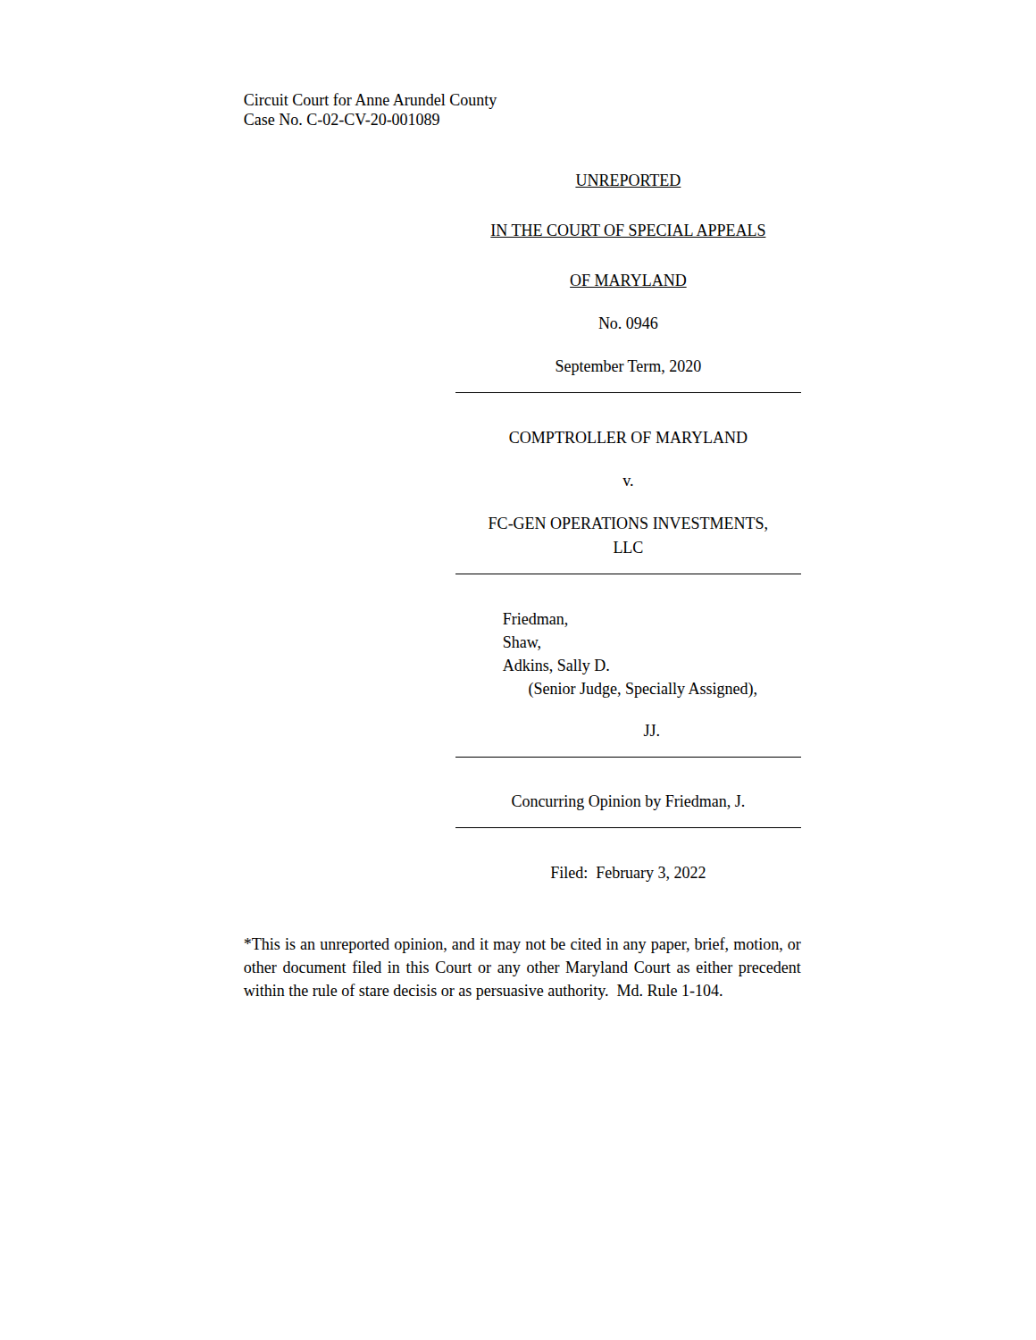Circuit Court for Anne Arundel County
Case No. C-02-CV-20-001089
UNREPORTED
IN THE COURT OF SPECIAL APPEALS
OF MARYLAND
No. 0946
September Term, 2020
COMPTROLLER OF MARYLAND
v.
FC-GEN OPERATIONS INVESTMENTS,
LLC
Friedman,
Shaw,
Adkins, Sally D.
(Senior Judge, Specially Assigned),
JJ.
Concurring Opinion by Friedman, J.
Filed: February 3, 2022
*This is an unreported opinion, and it may not be cited in any paper, brief, motion, or other document filed in this Court or any other Maryland Court as either precedent within the rule of stare decisis or as persuasive authority. Md. Rule 1-104.